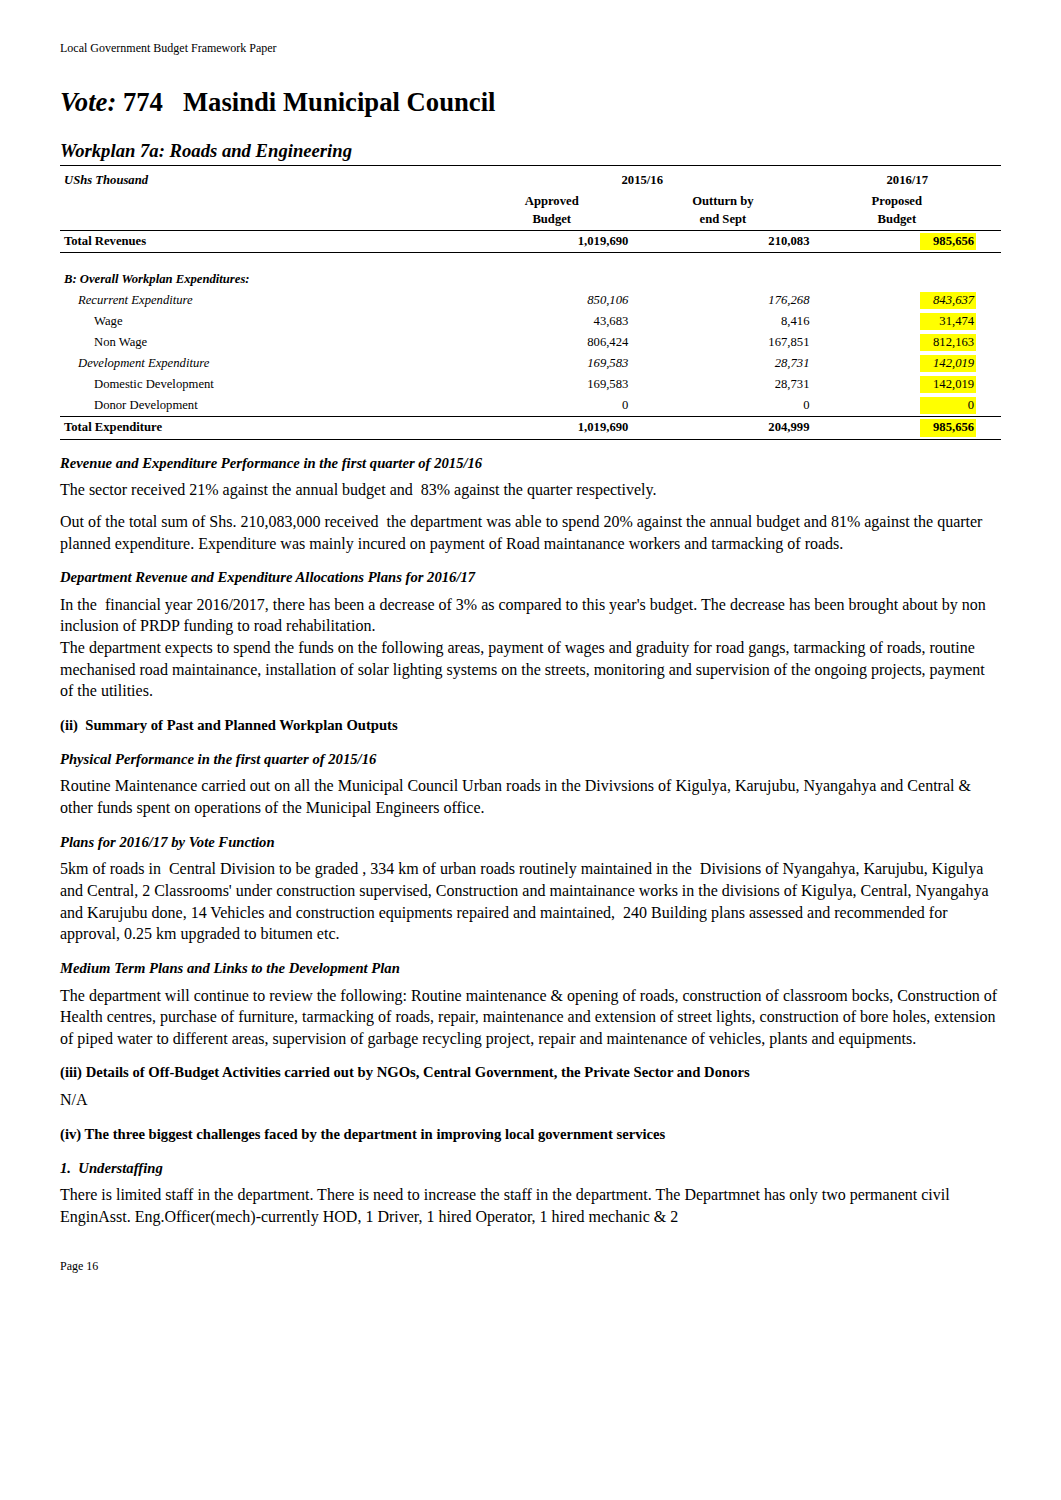Local Government Budget Framework Paper
Vote: 774 Masindi Municipal Council
Workplan 7a: Roads and Engineering
| UShs Thousand | 2015/16 | 2016/17 |
| --- | --- | --- |
| | Approved Budget | Outturn by end Sept | Proposed Budget | |
| Total Revenues | 1,019,690 | 210,083 | 985,656 | |
| B: Overall Workplan Expenditures: |
| Recurrent Expenditure | 850,106 | 176,268 | 843,637 | |
| Wage | 43,683 | 8,416 | 31,474 | |
| Non Wage | 806,424 | 167,851 | 812,163 | |
| Development Expenditure | 169,583 | 28,731 | 142,019 | |
| Domestic Development | 169,583 | 28,731 | 142,019 | |
| Donor Development | 0 | 0 | 0 | |
| Total Expenditure | 1,019,690 | 204,999 | 985,656 | |
Revenue and Expenditure Performance in the first quarter of 2015/16
The sector received 21% against the annual budget and 83% against the quarter respectively.
Out of the total sum of Shs. 210,083,000 received the department was able to spend 20% against the annual budget and 81% against the quarter planned expenditure. Expenditure was mainly incured on payment of Road maintanance workers and tarmacking of roads.
Department Revenue and Expenditure Allocations Plans for 2016/17
In the financial year 2016/2017, there has been a decrease of 3% as compared to this year's budget. The decrease has been brought about by non inclusion of PRDP funding to road rehabilitation.
The department expects to spend the funds on the following areas, payment of wages and graduity for road gangs, tarmacking of roads, routine mechanised road maintainance, installation of solar lighting systems on the streets, monitoring and supervision of the ongoing projects, payment of the utilities.
(ii) Summary of Past and Planned Workplan Outputs
Physical Performance in the first quarter of 2015/16
Routine Maintenance carried out on all the Municipal Council Urban roads in the Divivsions of Kigulya, Karujubu, Nyangahya and Central & other funds spent on operations of the Municipal Engineers office.
Plans for 2016/17 by Vote Function
5km of roads in Central Division to be graded , 334 km of urban roads routinely maintained in the Divisions of Nyangahya, Karujubu, Kigulya and Central, 2 Classrooms' under construction supervised, Construction and maintainance works in the divisions of Kigulya, Central, Nyangahya and Karujubu done, 14 Vehicles and construction equipments repaired and maintained, 240 Building plans assessed and recommended for approval, 0.25 km upgraded to bitumen etc.
Medium Term Plans and Links to the Development Plan
The department will continue to review the following: Routine maintenance & opening of roads, construction of classroom bocks, Construction of Health centres, purchase of furniture, tarmacking of roads, repair, maintenance and extension of street lights, construction of bore holes, extension of piped water to different areas, supervision of garbage recycling project, repair and maintenance of vehicles, plants and equipments.
(iii) Details of Off-Budget Activities carried out by NGOs, Central Government, the Private Sector and Donors
N/A
(iv) The three biggest challenges faced by the department in improving local government services
1. Understaffing
There is limited staff in the department. There is need to increase the staff in the department. The Departmnet has only two permanent civil EnginAsst. Eng.Officer(mech)-currently HOD, 1 Driver, 1 hired Operator, 1 hired mechanic & 2
Page 16